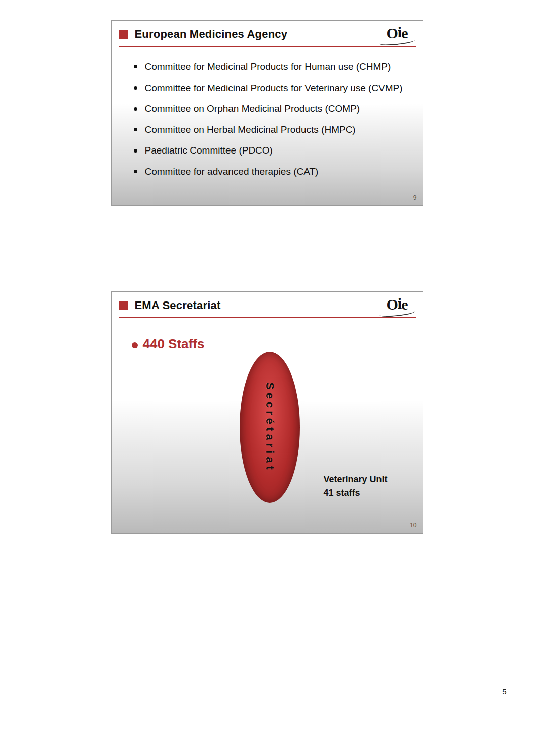European Medicines Agency
Oie
Committee for Medicinal Products for Human use (CHMP)
Committee for Medicinal Products for Veterinary use (CVMP)
Committee on Orphan Medicinal Products (COMP)
Committee on Herbal Medicinal Products (HMPC)
Paediatric Committee (PDCO)
Committee for advanced therapies (CAT)
9
EMA Secretariat
Oie
440 Staffs
Secrétariat
Veterinary Unit
41 staffs
10
5